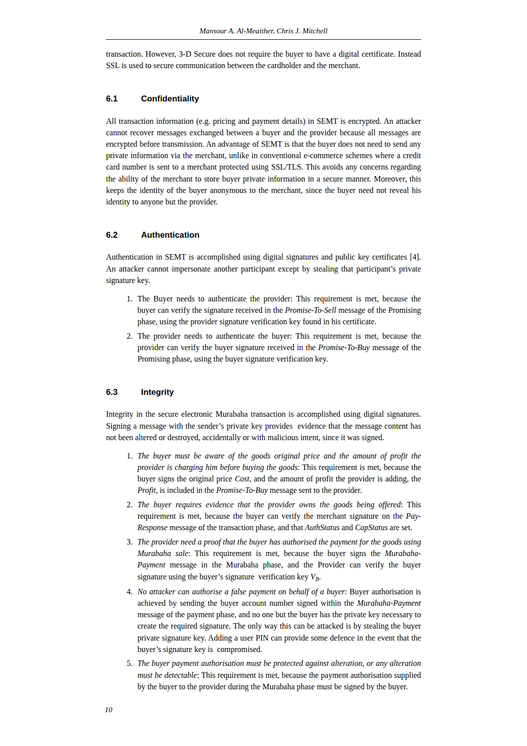Mansour A. Al-Meaither, Chris J. Mitchell
transaction. However, 3-D Secure does not require the buyer to have a digital certificate. Instead SSL is used to secure communication between the cardholder and the merchant.
6.1 Confidentiality
All transaction information (e.g. pricing and payment details) in SEMT is encrypted. An attacker cannot recover messages exchanged between a buyer and the provider because all messages are encrypted before transmission. An advantage of SEMT is that the buyer does not need to send any private information via the merchant, unlike in conventional e-commerce schemes where a credit card number is sent to a merchant protected using SSL/TLS. This avoids any concerns regarding the ability of the merchant to store buyer private information in a secure manner. Moreover, this keeps the identity of the buyer anonymous to the merchant, since the buyer need not reveal his identity to anyone but the provider.
6.2 Authentication
Authentication in SEMT is accomplished using digital signatures and public key certificates [4]. An attacker cannot impersonate another participant except by stealing that participant’s private signature key.
The Buyer needs to authenticate the provider: This requirement is met, because the buyer can verify the signature received in the Promise-To-Sell message of the Promising phase, using the provider signature verification key found in his certificate.
The provider needs to authenticate the buyer: This requirement is met, because the provider can verify the buyer signature received in the Promise-To-Buy message of the Promising phase, using the buyer signature verification key.
6.3 Integrity
Integrity in the secure electronic Murabaha transaction is accomplished using digital signatures. Signing a message with the sender’s private key provides evidence that the message content has not been altered or destroyed, accidentally or with malicious intent, since it was signed.
The buyer must be aware of the goods original price and the amount of profit the provider is charging him before buying the goods: This requirement is met, because the buyer signs the original price Cost, and the amount of profit the provider is adding, the Profit, is included in the Promise-To-Buy message sent to the provider.
The buyer requires evidence that the provider owns the goods being offered: This requirement is met, because the buyer can verify the merchant signature on the Pay-Response message of the transaction phase, and that AuthStatus and CapStatus are set.
The provider need a proof that the buyer has authorised the payment for the goods using Murabaha sale: This requirement is met, because the buyer signs the Murabaha-Payment message in the Murabaha phase, and the Provider can verify the buyer signature using the buyer’s signature verification key VB.
No attacker can authorise a false payment on behalf of a buyer: Buyer authorisation is achieved by sending the buyer account number signed within the Murabaha-Payment message of the payment phase, and no one but the buyer has the private key necessary to create the required signature. The only way this can be attacked is by stealing the buyer private signature key. Adding a user PIN can provide some defence in the event that the buyer’s signature key is compromised.
The buyer payment authorisation must be protected against alteration, or any alteration must be detectable: This requirement is met, because the payment authorisation supplied by the buyer to the provider during the Murabaha phase must be signed by the buyer.
10